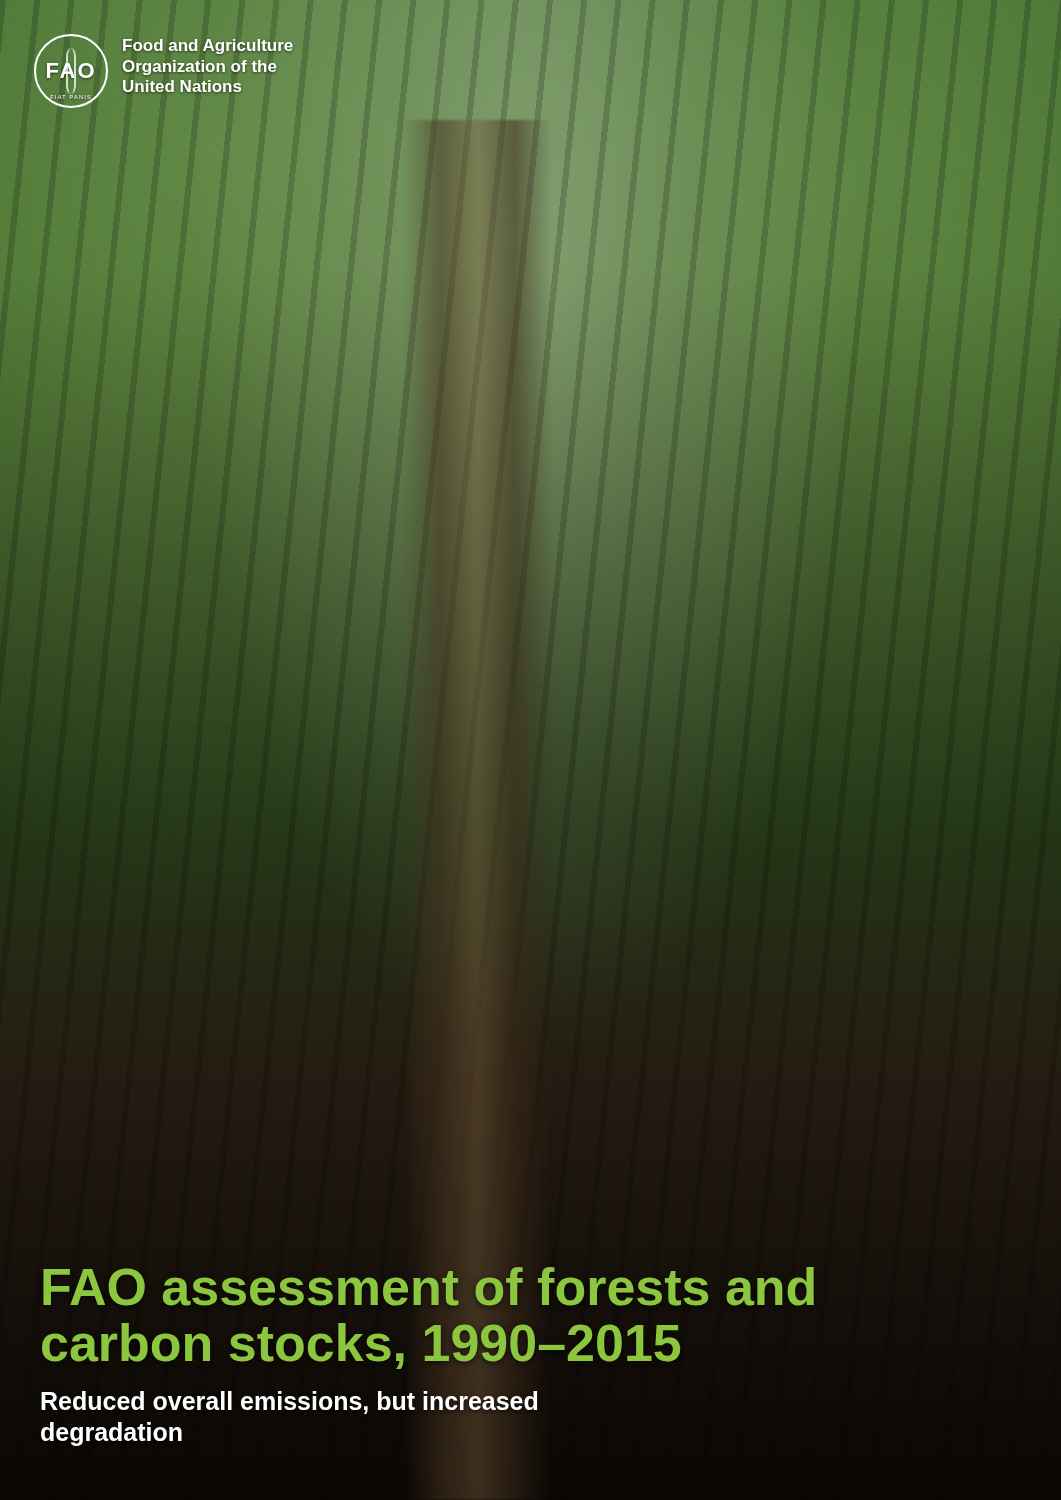FAO Fiat Panis
Food and Agriculture
Organization of the
United Nations
FAO assessment of forests and carbon stocks, 1990–2015
Reduced overall emissions, but increased degradation